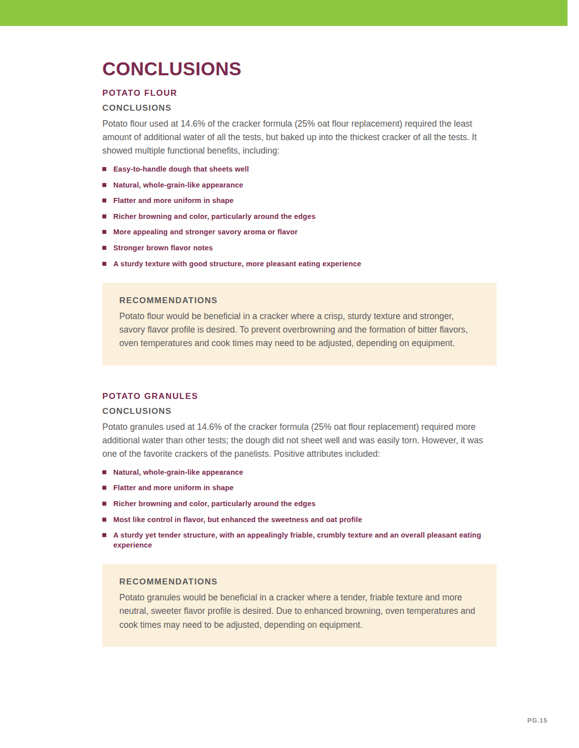CONCLUSIONS
POTATO FLOUR
CONCLUSIONS
Potato flour used at 14.6% of the cracker formula (25% oat flour replacement) required the least amount of additional water of all the tests, but baked up into the thickest cracker of all the tests. It showed multiple functional benefits, including:
Easy-to-handle dough that sheets well
Natural, whole-grain-like appearance
Flatter and more uniform in shape
Richer browning and color, particularly around the edges
More appealing and stronger savory aroma or flavor
Stronger brown flavor notes
A sturdy texture with good structure, more pleasant eating experience
RECOMMENDATIONS
Potato flour would be beneficial in a cracker where a crisp, sturdy texture and stronger, savory flavor profile is desired. To prevent overbrowning and the formation of bitter flavors, oven temperatures and cook times may need to be adjusted, depending on equipment.
POTATO GRANULES
CONCLUSIONS
Potato granules used at 14.6% of the cracker formula (25% oat flour replacement) required more additional water than other tests; the dough did not sheet well and was easily torn. However, it was one of the favorite crackers of the panelists. Positive attributes included:
Natural, whole-grain-like appearance
Flatter and more uniform in shape
Richer browning and color, particularly around the edges
Most like control in flavor, but enhanced the sweetness and oat profile
A sturdy yet tender structure, with an appealingly friable, crumbly texture and an overall pleasant eating experience
RECOMMENDATIONS
Potato granules would be beneficial in a cracker where a tender, friable texture and more neutral, sweeter flavor profile is desired. Due to enhanced browning, oven temperatures and cook times may need to be adjusted, depending on equipment.
PG.15